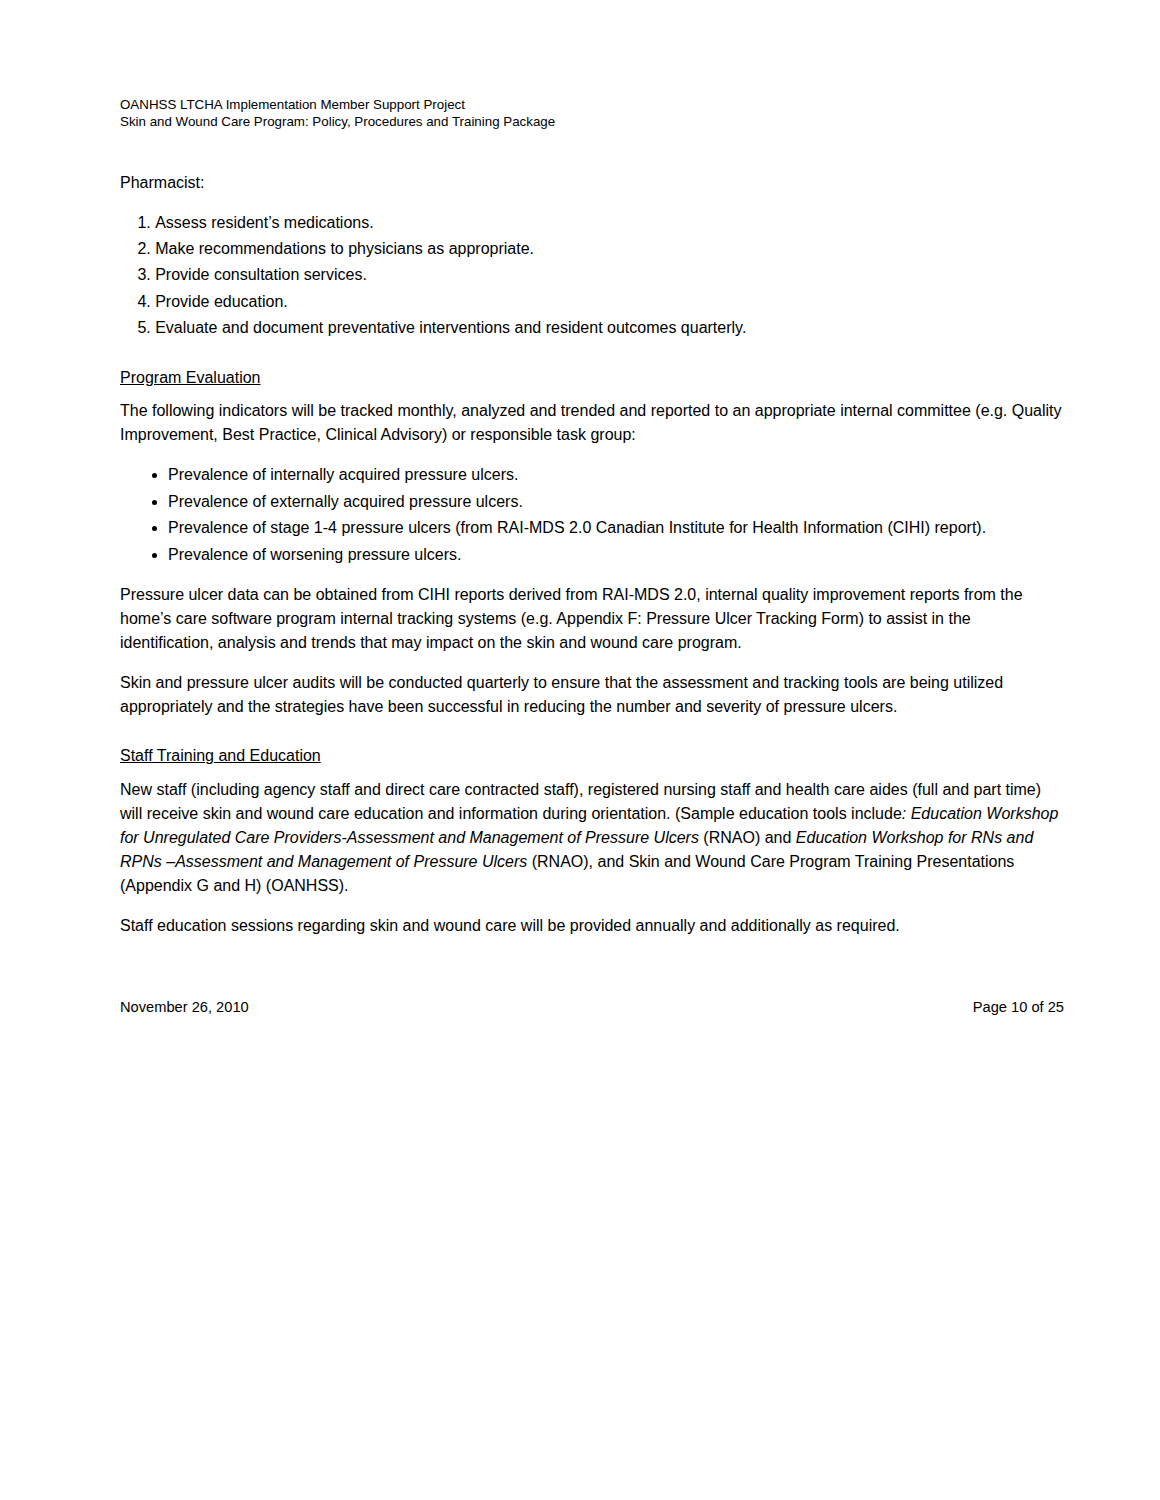OANHSS LTCHA Implementation Member Support Project
Skin and Wound Care Program: Policy, Procedures and Training Package
Pharmacist:
Assess resident’s medications.
Make recommendations to physicians as appropriate.
Provide consultation services.
Provide education.
Evaluate and document preventative interventions and resident outcomes quarterly.
Program Evaluation
The following indicators will be tracked monthly, analyzed and trended and reported to an appropriate internal committee (e.g. Quality Improvement, Best Practice, Clinical Advisory) or responsible task group:
Prevalence of internally acquired pressure ulcers.
Prevalence of externally acquired pressure ulcers.
Prevalence of stage 1-4 pressure ulcers (from RAI-MDS 2.0 Canadian Institute for Health Information (CIHI) report).
Prevalence of worsening pressure ulcers.
Pressure ulcer data can be obtained from CIHI reports derived from RAI-MDS 2.0, internal quality improvement reports from the home’s care software program internal tracking systems (e.g. Appendix F: Pressure Ulcer Tracking Form) to assist in the identification, analysis and trends that may impact on the skin and wound care program.
Skin and pressure ulcer audits will be conducted quarterly to ensure that the assessment and tracking tools are being utilized appropriately and the strategies have been successful in reducing the number and severity of pressure ulcers.
Staff Training and Education
New staff (including agency staff and direct care contracted staff), registered nursing staff and health care aides (full and part time) will receive skin and wound care education and information during orientation. (Sample education tools include: Education Workshop for Unregulated Care Providers-Assessment and Management of Pressure Ulcers (RNAO) and Education Workshop for RNs and RPNs –Assessment and Management of Pressure Ulcers (RNAO), and Skin and Wound Care Program Training Presentations (Appendix G and H) (OANHSS).
Staff education sessions regarding skin and wound care will be provided annually and additionally as required.
November 26, 2010 Page 10 of 25